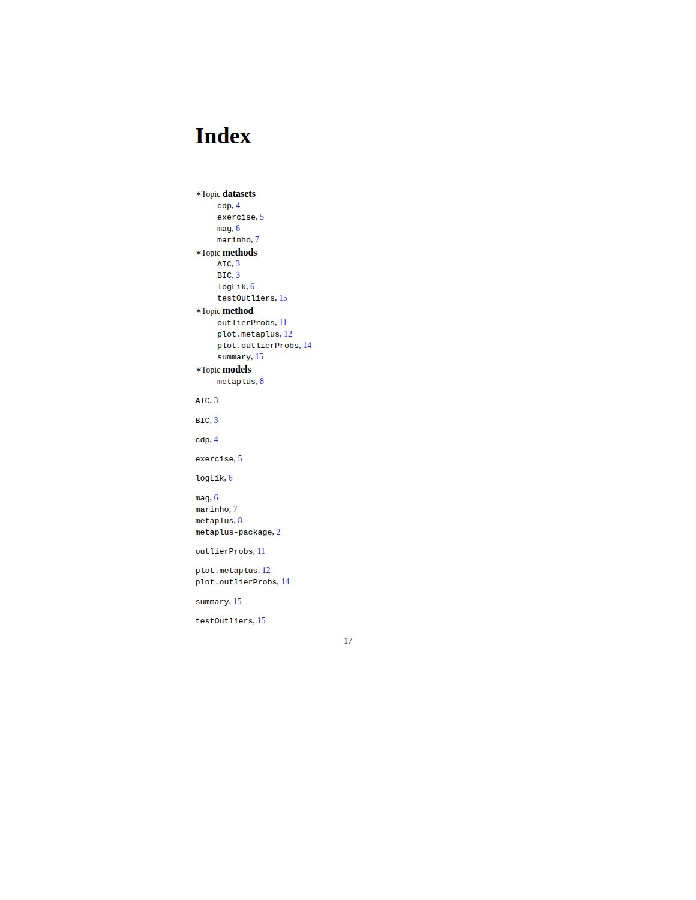Index
∗Topic datasets
cdp, 4
exercise, 5
mag, 6
marinho, 7
∗Topic methods
AIC, 3
BIC, 3
logLik, 6
testOutliers, 15
∗Topic method
outlierProbs, 11
plot.metaplus, 12
plot.outlierProbs, 14
summary, 15
∗Topic models
metaplus, 8
AIC, 3
BIC, 3
cdp, 4
exercise, 5
logLik, 6
mag, 6
marinho, 7
metaplus, 8
metaplus-package, 2
outlierProbs, 11
plot.metaplus, 12
plot.outlierProbs, 14
summary, 15
testOutliers, 15
17